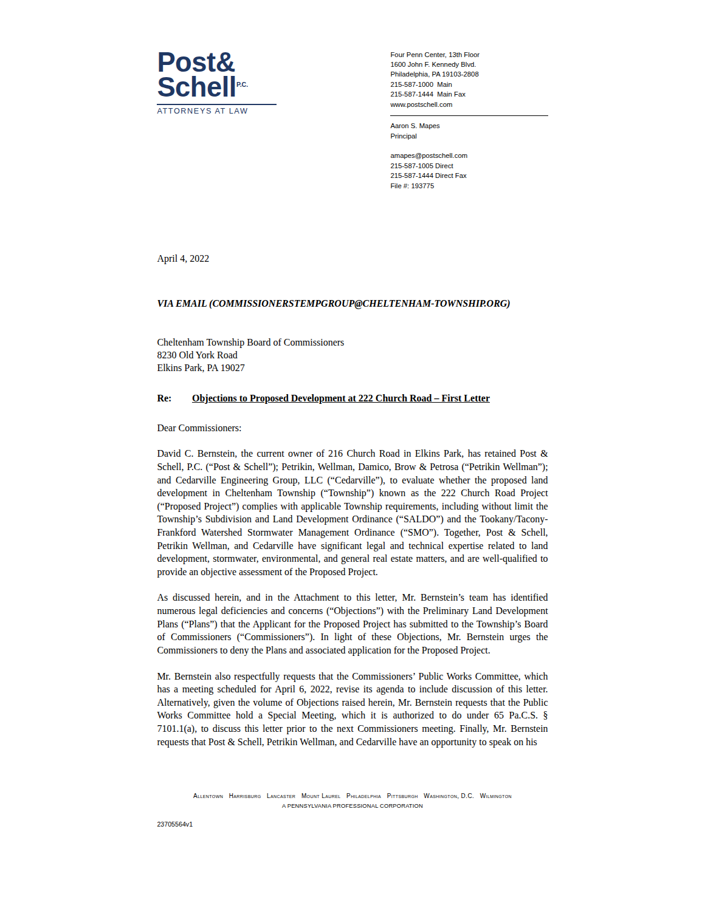Post&
SchellP.C.
ATTORNEYS AT LAW
Four Penn Center, 13th Floor
1600 John F. Kennedy Blvd.
Philadelphia, PA 19103-2808
215-587-1000 Main
215-587-1444 Main Fax
www.postschell.com
Aaron S. Mapes
Principal
amapes@postschell.com
215-587-1005 Direct
215-587-1444 Direct Fax
File #: 193775
April 4, 2022
VIA EMAIL (COMMISSIONERSTEMPGROUP@CHELTENHAM-TOWNSHIP.ORG)
Cheltenham Township Board of Commissioners
8230 Old York Road
Elkins Park, PA 19027
Re: Objections to Proposed Development at 222 Church Road – First Letter
Dear Commissioners:
David C. Bernstein, the current owner of 216 Church Road in Elkins Park, has retained Post & Schell, P.C. (“Post & Schell”); Petrikin, Wellman, Damico, Brow & Petrosa (“Petrikin Wellman”); and Cedarville Engineering Group, LLC (“Cedarville”), to evaluate whether the proposed land development in Cheltenham Township (“Township”) known as the 222 Church Road Project (“Proposed Project”) complies with applicable Township requirements, including without limit the Township’s Subdivision and Land Development Ordinance (“SALDO”) and the Tookany/Tacony-Frankford Watershed Stormwater Management Ordinance (“SMO”). Together, Post & Schell, Petrikin Wellman, and Cedarville have significant legal and technical expertise related to land development, stormwater, environmental, and general real estate matters, and are well-qualified to provide an objective assessment of the Proposed Project.
As discussed herein, and in the Attachment to this letter, Mr. Bernstein’s team has identified numerous legal deficiencies and concerns (“Objections”) with the Preliminary Land Development Plans (“Plans”) that the Applicant for the Proposed Project has submitted to the Township’s Board of Commissioners (“Commissioners”). In light of these Objections, Mr. Bernstein urges the Commissioners to deny the Plans and associated application for the Proposed Project.
Mr. Bernstein also respectfully requests that the Commissioners’ Public Works Committee, which has a meeting scheduled for April 6, 2022, revise its agenda to include discussion of this letter. Alternatively, given the volume of Objections raised herein, Mr. Bernstein requests that the Public Works Committee hold a Special Meeting, which it is authorized to do under 65 Pa.C.S. § 7101.1(a), to discuss this letter prior to the next Commissioners meeting. Finally, Mr. Bernstein requests that Post & Schell, Petrikin Wellman, and Cedarville have an opportunity to speak on his
Allentown Harrisburg Lancaster Mount Laurel Philadelphia Pittsburgh Washington, D.C. Wilmington
A PENNSYLVANIA PROFESSIONAL CORPORATION
23705564v1